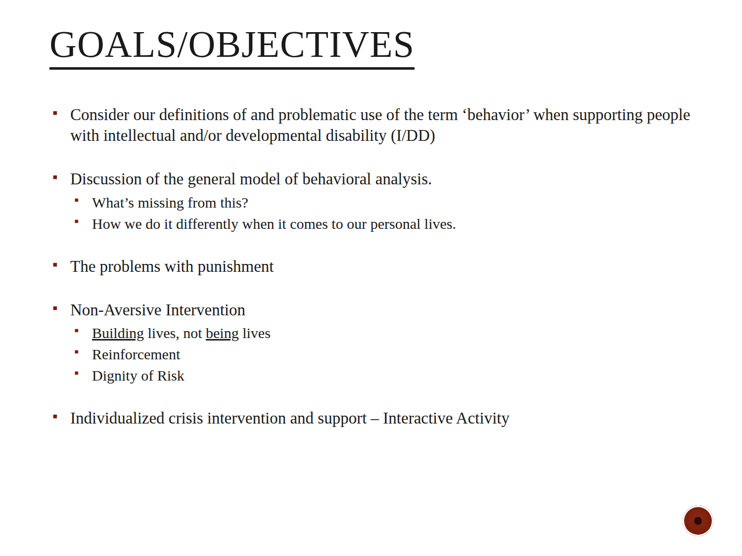Goals/Objectives
Consider our definitions of and problematic use of the term ‘behavior’ when supporting people with intellectual and/or developmental disability (I/DD)
Discussion of the general model of behavioral analysis.
What’s missing from this?
How we do it differently when it comes to our personal lives.
The problems with punishment
Non-Aversive Intervention
Building lives, not being lives
Reinforcement
Dignity of Risk
Individualized crisis intervention and support – Interactive Activity